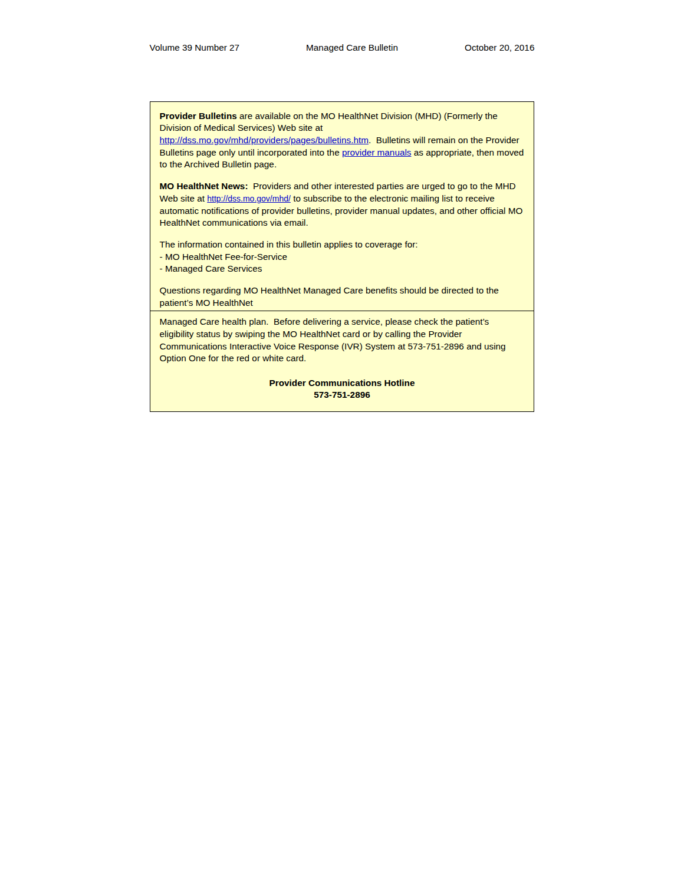Volume 39 Number 27
Managed Care Bulletin
October 20, 2016
Provider Bulletins are available on the MO HealthNet Division (MHD) (Formerly the Division of Medical Services) Web site at http://dss.mo.gov/mhd/providers/pages/bulletins.htm. Bulletins will remain on the Provider Bulletins page only until incorporated into the provider manuals as appropriate, then moved to the Archived Bulletin page.
MO HealthNet News: Providers and other interested parties are urged to go to the MHD Web site at http://dss.mo.gov/mhd/ to subscribe to the electronic mailing list to receive automatic notifications of provider bulletins, provider manual updates, and other official MO HealthNet communications via email.
The information contained in this bulletin applies to coverage for:
- MO HealthNet Fee-for-Service
- Managed Care Services
Questions regarding MO HealthNet Managed Care benefits should be directed to the patient’s MO HealthNet
Managed Care health plan. Before delivering a service, please check the patient’s eligibility status by swiping the MO HealthNet card or by calling the Provider Communications Interactive Voice Response (IVR) System at 573-751-2896 and using Option One for the red or white card.
Provider Communications Hotline
573-751-2896